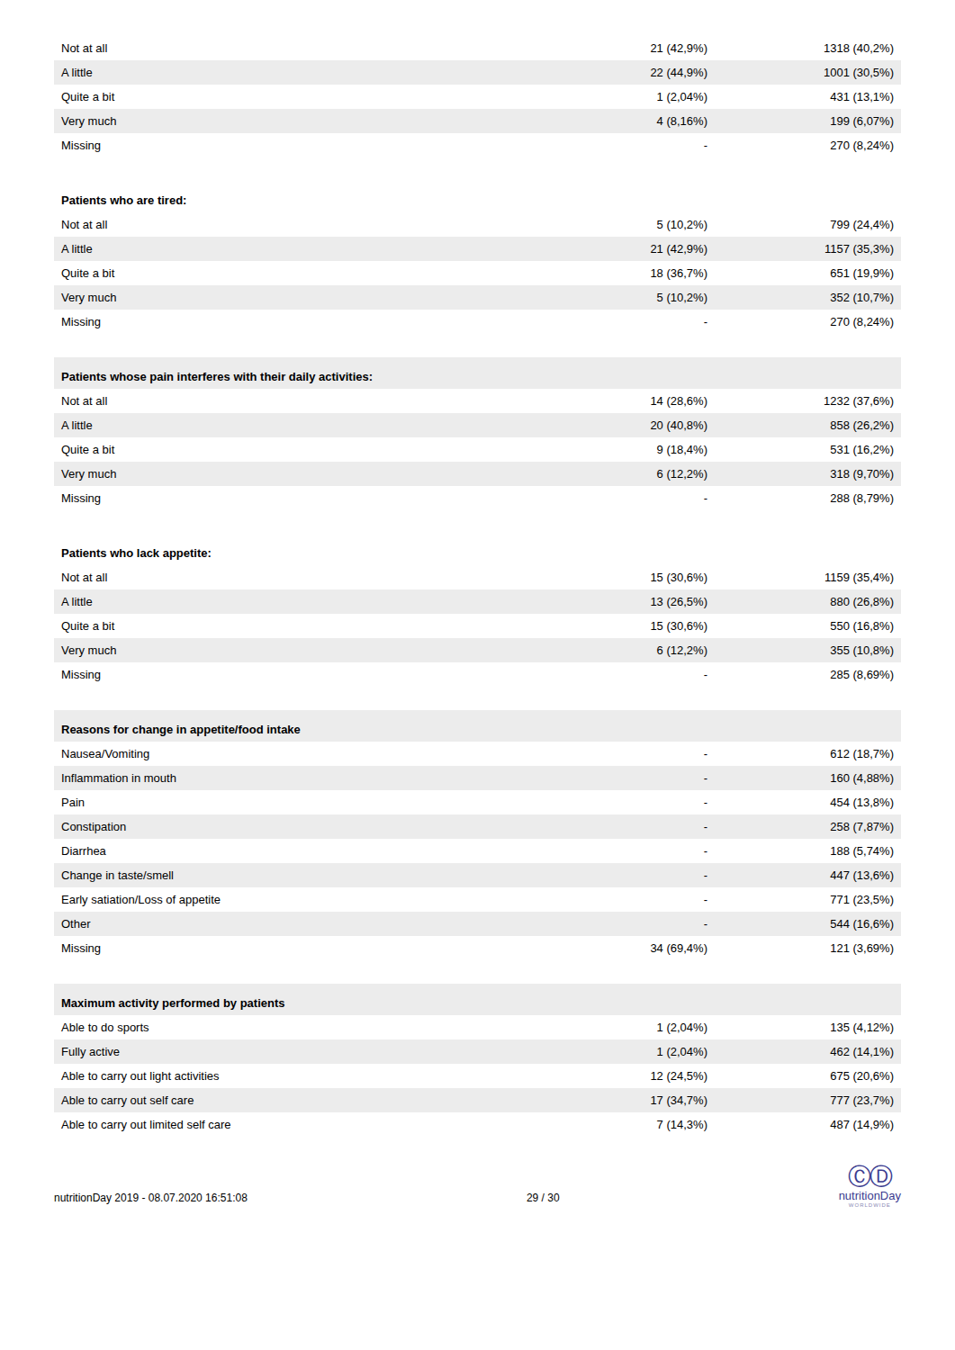| Not at all | 21 (42,9%) | 1318 (40,2%) |
| A little | 22 (44,9%) | 1001 (30,5%) |
| Quite a bit | 1 (2,04%) | 431 (13,1%) |
| Very much | 4 (8,16%) | 199 (6,07%) |
| Missing | - | 270 (8,24%) |
| Patients who are tired: | | |
| Not at all | 5 (10,2%) | 799 (24,4%) |
| A little | 21 (42,9%) | 1157 (35,3%) |
| Quite a bit | 18 (36,7%) | 651 (19,9%) |
| Very much | 5 (10,2%) | 352 (10,7%) |
| Missing | - | 270 (8,24%) |
| Patients whose pain interferes with their daily activities: | | |
| Not at all | 14 (28,6%) | 1232 (37,6%) |
| A little | 20 (40,8%) | 858 (26,2%) |
| Quite a bit | 9 (18,4%) | 531 (16,2%) |
| Very much | 6 (12,2%) | 318 (9,70%) |
| Missing | - | 288 (8,79%) |
| Patients who lack appetite: | | |
| Not at all | 15 (30,6%) | 1159 (35,4%) |
| A little | 13 (26,5%) | 880 (26,8%) |
| Quite a bit | 15 (30,6%) | 550 (16,8%) |
| Very much | 6 (12,2%) | 355 (10,8%) |
| Missing | - | 285 (8,69%) |
| Reasons for change in appetite/food intake | | |
| Nausea/Vomiting | - | 612 (18,7%) |
| Inflammation in mouth | - | 160 (4,88%) |
| Pain | - | 454 (13,8%) |
| Constipation | - | 258 (7,87%) |
| Diarrhea | - | 188 (5,74%) |
| Change in taste/smell | - | 447 (13,6%) |
| Early satiation/Loss of appetite | - | 771 (23,5%) |
| Other | - | 544 (16,6%) |
| Missing | 34 (69,4%) | 121 (3,69%) |
| Maximum activity performed by patients | | |
| Able to do sports | 1 (2,04%) | 135 (4,12%) |
| Fully active | 1 (2,04%) | 462 (14,1%) |
| Able to carry out light activities | 12 (24,5%) | 675 (20,6%) |
| Able to carry out self care | 17 (34,7%) | 777 (23,7%) |
| Able to carry out limited self care | 7 (14,3%) | 487 (14,9%) |
nutritionDay 2019 - 08.07.2020 16:51:08
29 / 30
ⒸⒹ
nutritionDay
WORLDWIDE